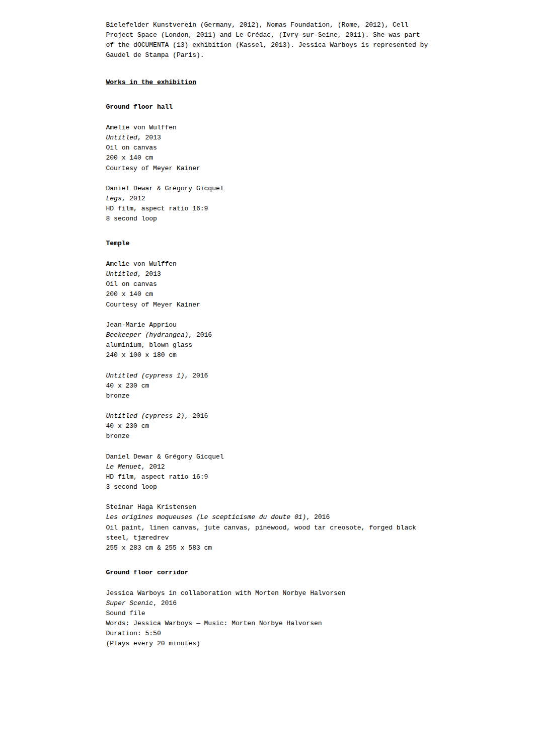Bielefelder Kunstverein (Germany, 2012), Nomas Foundation, (Rome, 2012), Cell Project Space (London, 2011) and Le Crédac, (Ivry-sur-Seine, 2011). She was part of the dOCUMENTA (13) exhibition (Kassel, 2013). Jessica Warboys is represented by Gaudel de Stampa (Paris).
Works in the exhibition
Ground floor hall
Amelie von Wulffen
Untitled, 2013
Oil on canvas
200 x 140 cm
Courtesy of Meyer Kainer
Daniel Dewar & Grégory Gicquel
Legs, 2012
HD film, aspect ratio 16:9
8 second loop
Temple
Amelie von Wulffen
Untitled, 2013
Oil on canvas
200 x 140 cm
Courtesy of Meyer Kainer
Jean-Marie Appriou
Beekeeper (hydrangea), 2016
aluminium, blown glass
240 x 100 x 180 cm
Untitled (cypress 1), 2016
40 x 230 cm
bronze
Untitled (cypress 2), 2016
40 x 230 cm
bronze
Daniel Dewar & Grégory Gicquel
Le Menuet, 2012
HD film, aspect ratio 16:9
3 second loop
Steinar Haga Kristensen
Les origines moqueuses (Le scepticisme du doute 01), 2016
Oil paint, linen canvas, jute canvas, pinewood, wood tar creosote, forged black steel, tjæredrev
255 x 283 cm & 255 x 583 cm
Ground floor corridor
Jessica Warboys in collaboration with Morten Norbye Halvorsen
Super Scenic, 2016
Sound file
Words: Jessica Warboys — Music: Morten Norbye Halvorsen
Duration: 5:50
(Plays every 20 minutes)